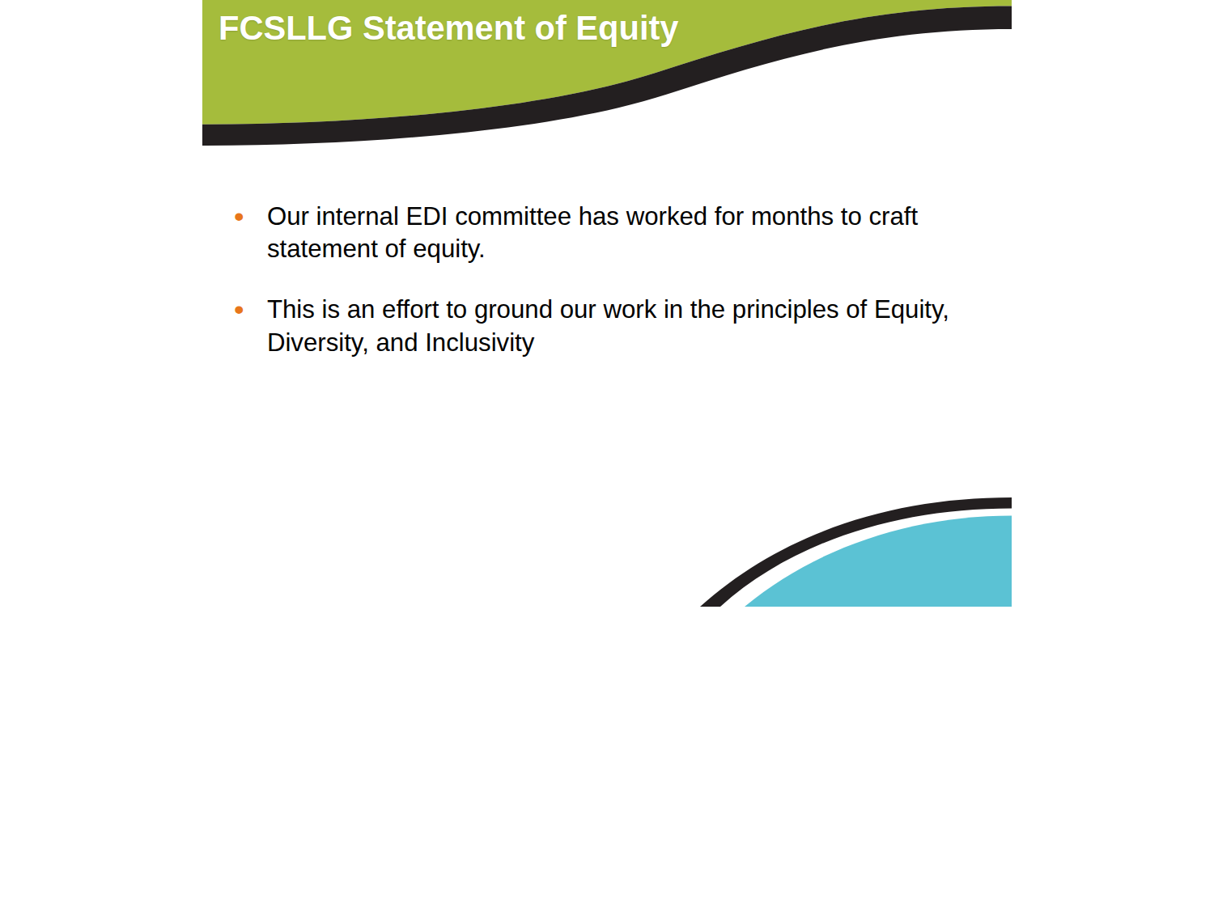FCSLLG Statement of Equity
Our internal EDI committee has worked for months to craft statement of equity.
This is an effort to ground our work in the principles of Equity, Diversity, and Inclusivity